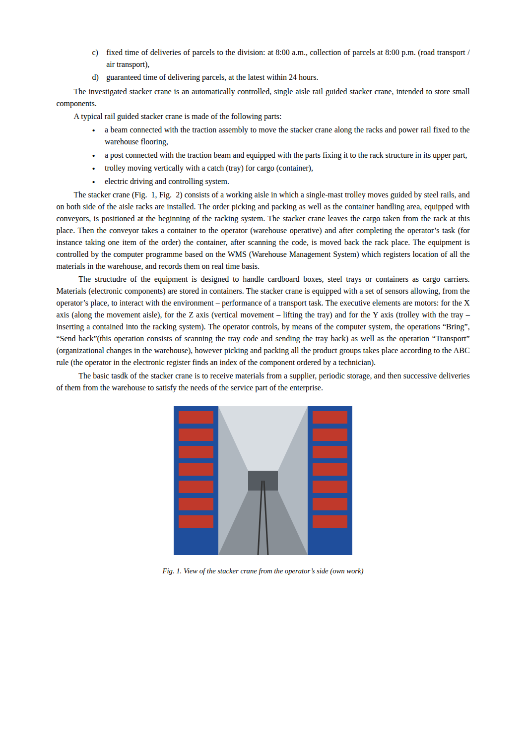c) fixed time of deliveries of parcels to the division: at 8:00 a.m., collection of parcels at 8:00 p.m. (road transport / air transport),
d) guaranteed time of delivering parcels, at the latest within 24 hours.
The investigated stacker crane is an automatically controlled, single aisle rail guided stacker crane, intended to store small components.
A typical rail guided stacker crane is made of the following parts:
a beam connected with the traction assembly to move the stacker crane along the racks and power rail fixed to the warehouse flooring,
a post connected with the traction beam and equipped with the parts fixing it to the rack structure in its upper part,
trolley moving vertically with a catch (tray) for cargo (container),
electric driving and controlling system.
The stacker crane (Fig. 1, Fig. 2) consists of a working aisle in which a single-mast trolley moves guided by steel rails, and on both side of the aisle racks are installed. The order picking and packing as well as the container handling area, equipped with conveyors, is positioned at the beginning of the racking system. The stacker crane leaves the cargo taken from the rack at this place. Then the conveyor takes a container to the operator (warehouse operative) and after completing the operator’s task (for instance taking one item of the order) the container, after scanning the code, is moved back the rack place. The equipment is controlled by the computer programme based on the WMS (Warehouse Management System) which registers location of all the materials in the warehouse, and records them on real time basis.
The structudre of the equipment is designed to handle cardboard boxes, steel trays or containers as cargo carriers. Materials (electronic components) are stored in containers. The stacker crane is equipped with a set of sensors allowing, from the operator’s place, to interact with the environment – performance of a transport task. The executive elements are motors: for the X axis (along the movement aisle), for the Z axis (vertical movement – lifting the tray) and for the Y axis (trolley with the tray – inserting a contained into the racking system). The operator controls, by means of the computer system, the operations “Bring”, “Send back”(this operation consists of scanning the tray code and sending the tray back) as well as the operation “Transport” (organizational changes in the warehouse), however picking and packing all the product groups takes place according to the ABC rule (the operator in the electronic register finds an index of the component ordered by a technician).
The basic tasdk of the stacker crane is to receive materials from a supplier, periodic storage, and then successive deliveries of them from the warehouse to satisfy the needs of the service part of the enterprise.
Fig. 1. View of the stacker crane from the operator’s side (own work)